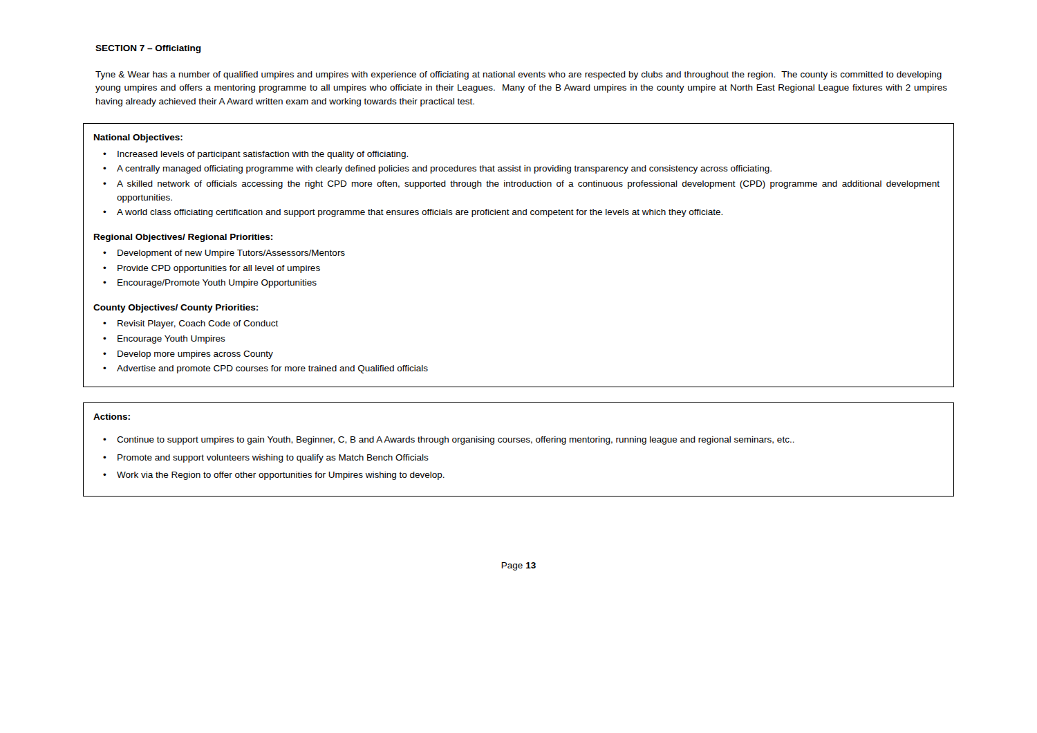SECTION 7 – Officiating
Tyne & Wear has a number of qualified umpires and umpires with experience of officiating at national events who are respected by clubs and throughout the region. The county is committed to developing young umpires and offers a mentoring programme to all umpires who officiate in their Leagues. Many of the B Award umpires in the county umpire at North East Regional League fixtures with 2 umpires having already achieved their A Award written exam and working towards their practical test.
National Objectives:
Increased levels of participant satisfaction with the quality of officiating.
A centrally managed officiating programme with clearly defined policies and procedures that assist in providing transparency and consistency across officiating.
A skilled network of officials accessing the right CPD more often, supported through the introduction of a continuous professional development (CPD) programme and additional development opportunities.
A world class officiating certification and support programme that ensures officials are proficient and competent for the levels at which they officiate.
Regional Objectives/ Regional Priorities:
Development of new Umpire Tutors/Assessors/Mentors
Provide CPD opportunities for all level of umpires
Encourage/Promote Youth Umpire Opportunities
County Objectives/ County Priorities:
Revisit Player, Coach Code of Conduct
Encourage Youth Umpires
Develop more umpires across County
Advertise and promote CPD courses for more trained and Qualified officials
Actions:
Continue to support umpires to gain Youth, Beginner, C, B and A Awards through organising courses, offering mentoring, running league and regional seminars, etc..
Promote and support volunteers wishing to qualify as Match Bench Officials
Work via the Region to offer other opportunities for Umpires wishing to develop.
Page 13